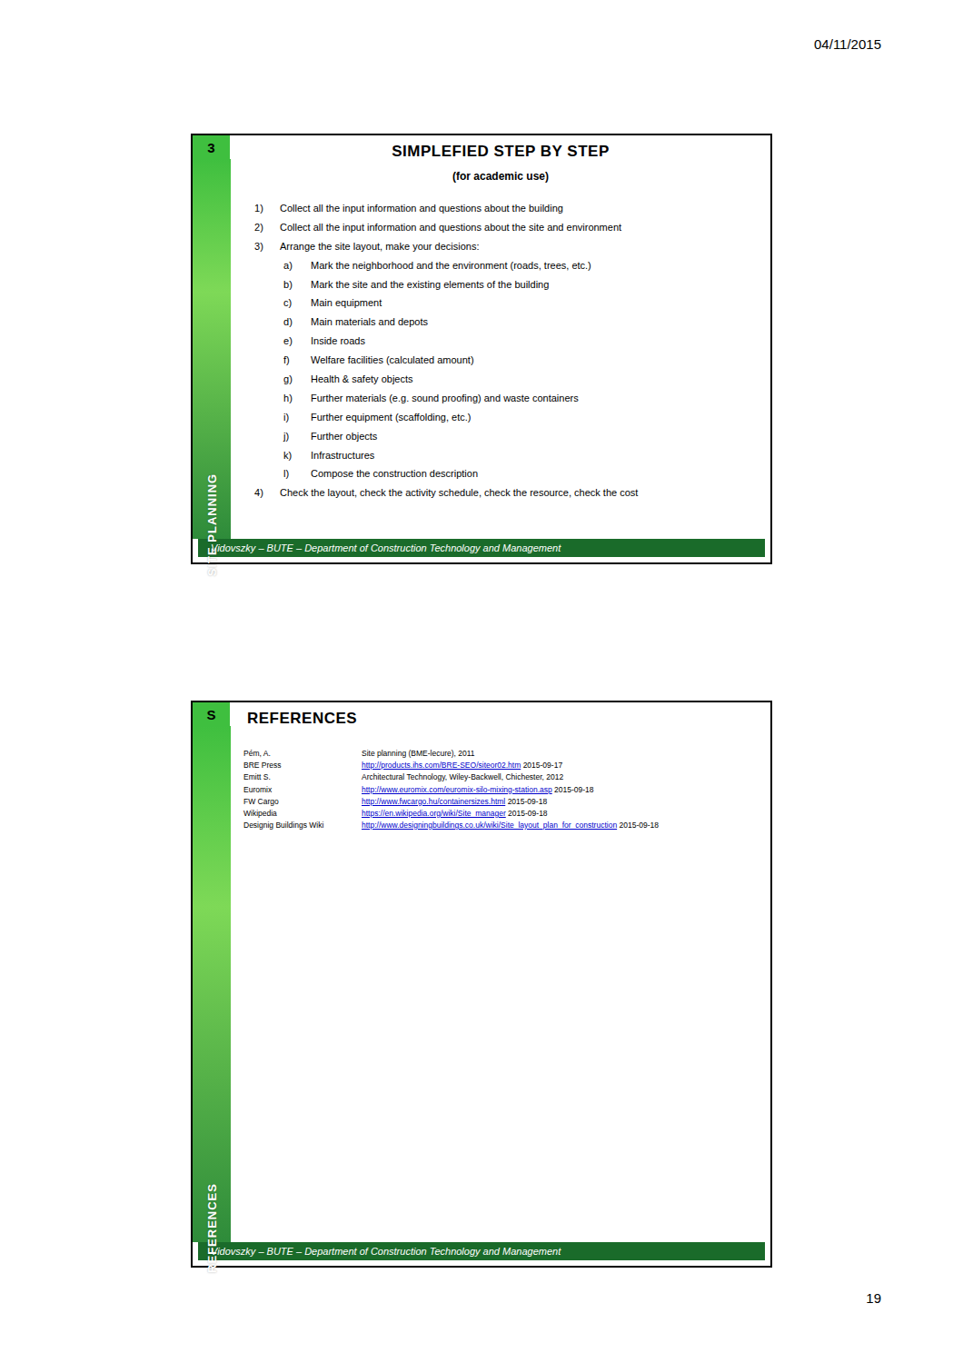04/11/2015
3
SITE PLANNING
SIMPLEFIED STEP BY STEP
(for academic use)
Collect all the input information and questions about the building
Collect all the input information and questions about the site and environment
Arrange the site layout, make your decisions:
Mark the neighborhood and the environment (roads, trees, etc.)
Mark the site and the existing elements of the building
Main equipment
Main materials and depots
Inside roads
Welfare facilities (calculated amount)
Health & safety objects
Further materials (e.g. sound proofing) and waste containers
Further equipment (scaffolding, etc.)
Further objects
Infrastructures
Compose the construction description
Check the layout, check the activity schedule, check the resource, check the cost
Vidovszky – BUTE – Department of Construction Technology and Management
S
REFERENCES
REFERENCES
| Pém, A. | Site planning (BME-lecure), 2011 |
| BRE Press | http://products.ihs.com/BRE-SEO/siteor02.htm 2015-09-17 |
| Emitt S. | Architectural Technology, Wiley-Backwell, Chichester, 2012 |
| Euromix | http://www.euromix.com/euromix-silo-mixing-station.asp 2015-09-18 |
| FW Cargo | http://www.fwcargo.hu/containersizes.html 2015-09-18 |
| Wikipedia | https://en.wikipedia.org/wiki/Site_manager 2015-09-18 |
| Designig Buildings Wiki | http://www.designingbuildings.co.uk/wiki/Site_layout_plan_for_construction 2015-09-18 |
Vidovszky – BUTE – Department of Construction Technology and Management
19